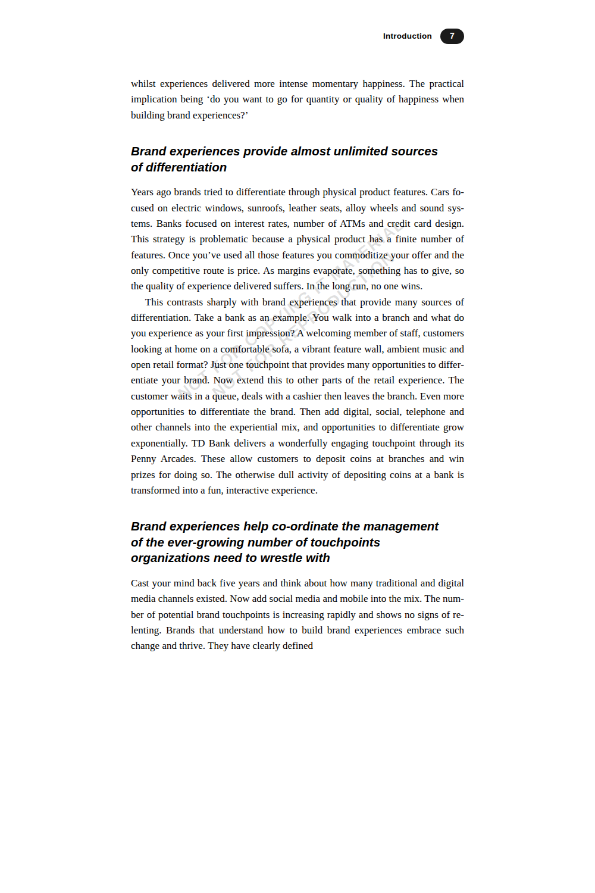Introduction 7
NOT FOR COPYING IT MATERIAL
NOT FOR REPRODUCTION
whilst experiences delivered more intense momentary happiness. The practical implication being ‘do you want to go for quantity or quality of happiness when building brand experiences?’
Brand experiences provide almost unlimited sources
of differentiation
Years ago brands tried to differentiate through physical product features. Cars focused on electric windows, sunroofs, leather seats, alloy wheels and sound systems. Banks focused on interest rates, number of ATMs and credit card design. This strategy is problematic because a physical product has a finite number of features. Once you’ve used all those features you commoditize your offer and the only competitive route is price. As margins evaporate, something has to give, so the quality of experience delivered suffers. In the long run, no one wins.
This contrasts sharply with brand experiences that provide many sources of differentiation. Take a bank as an example. You walk into a branch and what do you experience as your first impression? A welcoming member of staff, customers looking at home on a comfortable sofa, a vibrant feature wall, ambient music and open retail format? Just one touchpoint that provides many opportunities to differentiate your brand. Now extend this to other parts of the retail experience. The customer waits in a queue, deals with a cashier then leaves the branch. Even more opportunities to differentiate the brand. Then add digital, social, telephone and other channels into the experiential mix, and opportunities to differentiate grow exponentially. TD Bank delivers a wonderfully engaging touchpoint through its Penny Arcades. These allow customers to deposit coins at branches and win prizes for doing so. The otherwise dull activity of depositing coins at a bank is transformed into a fun, interactive experience.
Brand experiences help co-ordinate the management
of the ever-growing number of touchpoints
organizations need to wrestle with
Cast your mind back five years and think about how many traditional and digital media channels existed. Now add social media and mobile into the mix. The number of potential brand touchpoints is increasing rapidly and shows no signs of relenting. Brands that understand how to build brand experiences embrace such change and thrive. They have clearly defined